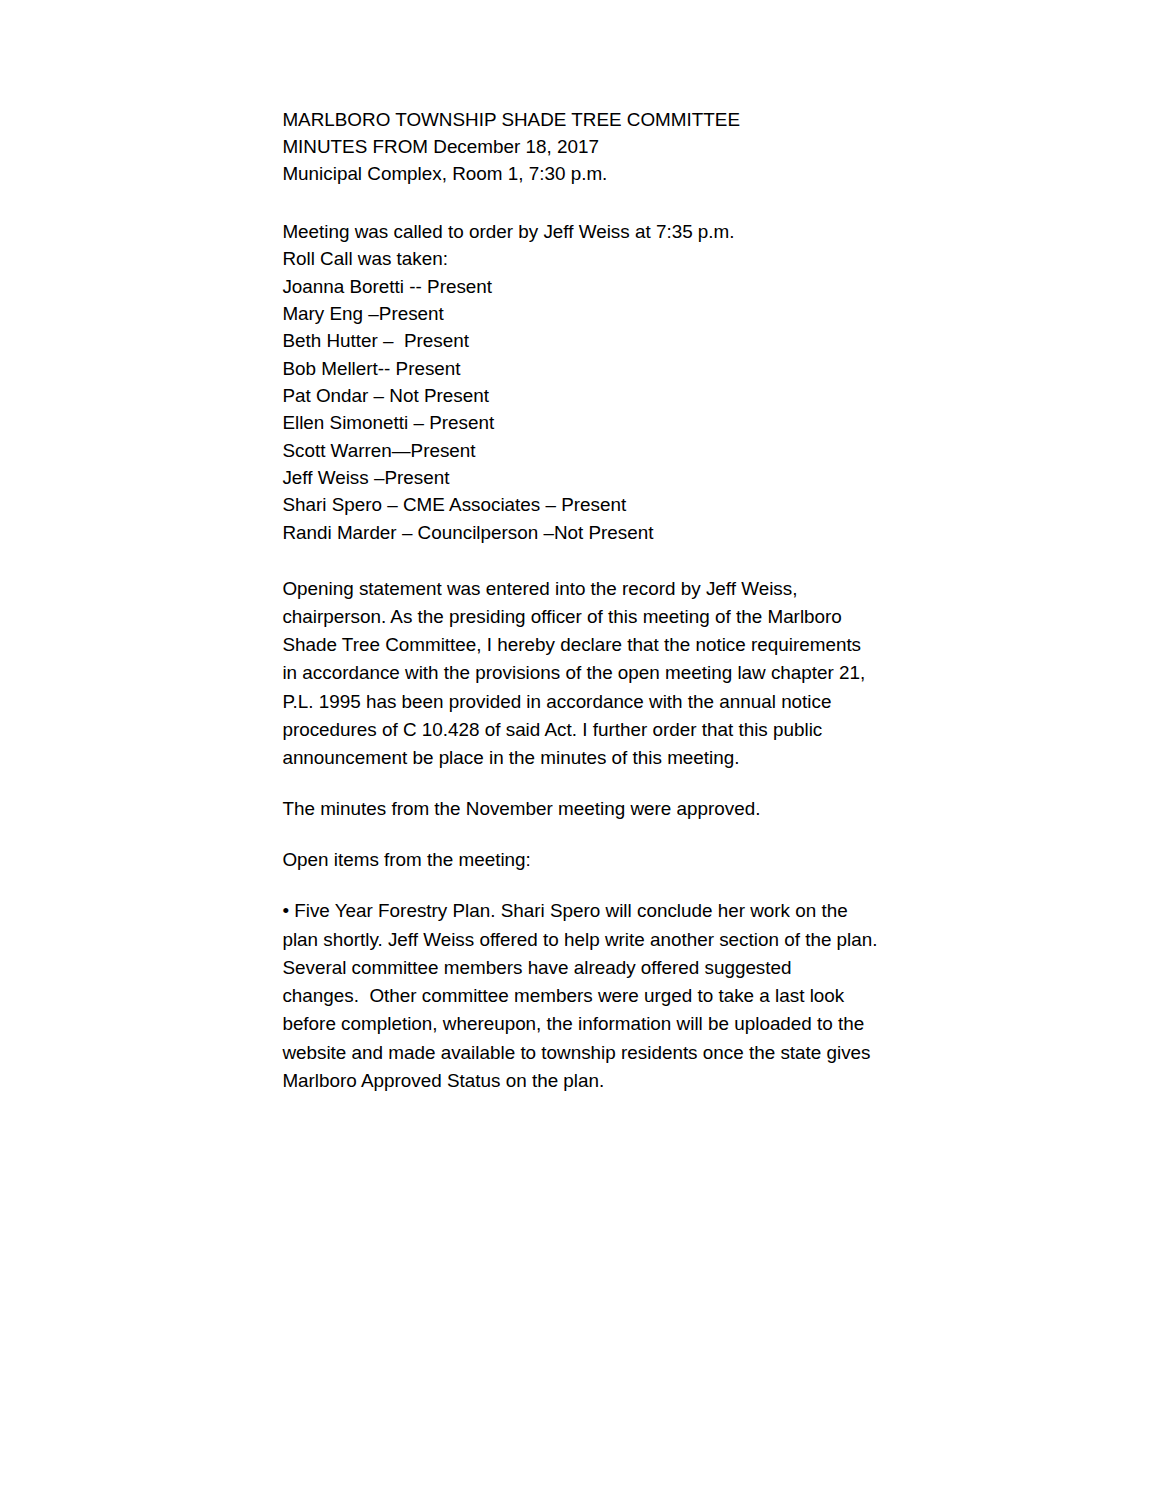MARLBORO TOWNSHIP SHADE TREE COMMITTEE
MINUTES FROM December 18, 2017
Municipal Complex, Room 1, 7:30 p.m.
Meeting was called to order by Jeff Weiss at 7:35 p.m.
Roll Call was taken:
Joanna Boretti -- Present
Mary Eng –Present
Beth Hutter – Present
Bob Mellert-- Present
Pat Ondar – Not Present
Ellen Simonetti – Present
Scott Warren—Present
Jeff Weiss –Present
Shari Spero – CME Associates – Present
Randi Marder – Councilperson –Not Present
Opening statement was entered into the record by Jeff Weiss, chairperson. As the presiding officer of this meeting of the Marlboro Shade Tree Committee, I hereby declare that the notice requirements in accordance with the provisions of the open meeting law chapter 21, P.L. 1995 has been provided in accordance with the annual notice procedures of C 10.428 of said Act. I further order that this public announcement be place in the minutes of this meeting.
The minutes from the November meeting were approved.
Open items from the meeting:
• Five Year Forestry Plan. Shari Spero will conclude her work on the plan shortly. Jeff Weiss offered to help write another section of the plan. Several committee members have already offered suggested changes. Other committee members were urged to take a last look before completion, whereupon, the information will be uploaded to the website and made available to township residents once the state gives Marlboro Approved Status on the plan.